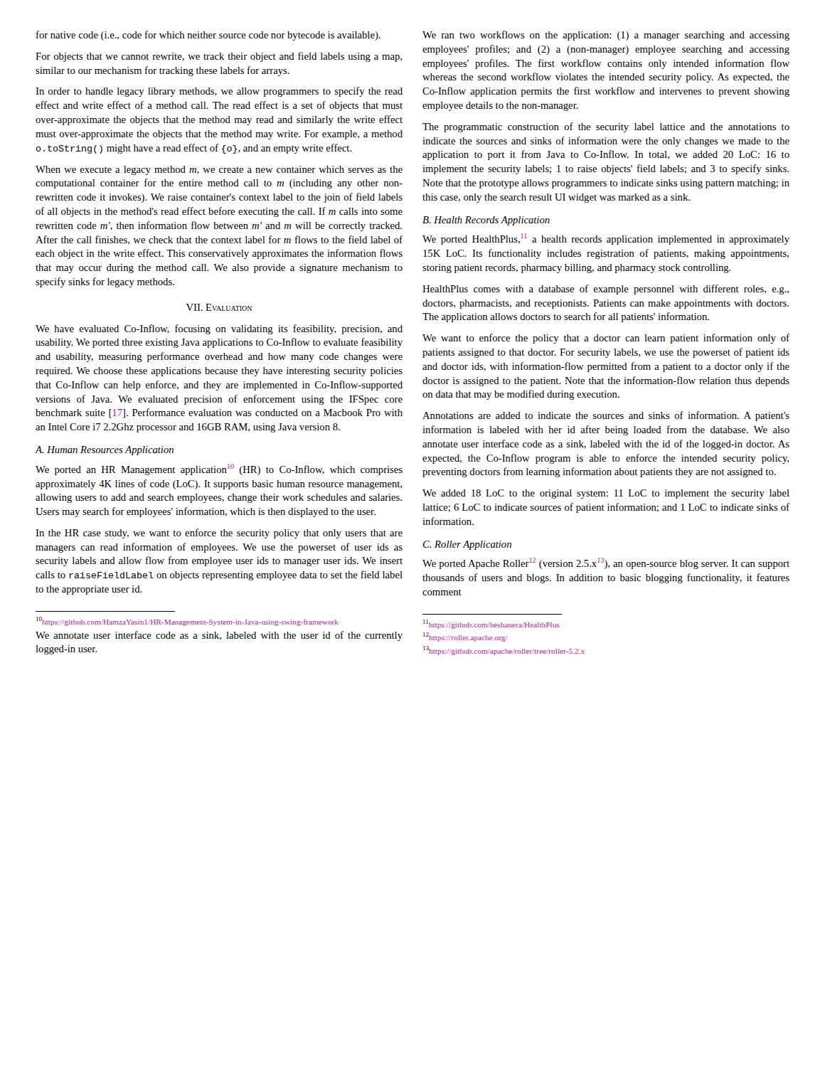for native code (i.e., code for which neither source code nor bytecode is available).
For objects that we cannot rewrite, we track their object and field labels using a map, similar to our mechanism for tracking these labels for arrays.
In order to handle legacy library methods, we allow programmers to specify the read effect and write effect of a method call. The read effect is a set of objects that must over-approximate the objects that the method may read and similarly the write effect must over-approximate the objects that the method may write. For example, a method o.toString() might have a read effect of {o}, and an empty write effect.
When we execute a legacy method m, we create a new container which serves as the computational container for the entire method call to m (including any other non-rewritten code it invokes). We raise container's context label to the join of field labels of all objects in the method's read effect before executing the call. If m calls into some rewritten code m′, then information flow between m′ and m will be correctly tracked. After the call finishes, we check that the context label for m flows to the field label of each object in the write effect. This conservatively approximates the information flows that may occur during the method call. We also provide a signature mechanism to specify sinks for legacy methods.
VII. Evaluation
We have evaluated Co-Inflow, focusing on validating its feasibility, precision, and usability. We ported three existing Java applications to Co-Inflow to evaluate feasibility and usability, measuring performance overhead and how many code changes were required. We choose these applications because they have interesting security policies that Co-Inflow can help enforce, and they are implemented in Co-Inflow-supported versions of Java. We evaluated precision of enforcement using the IFSpec core benchmark suite [17]. Performance evaluation was conducted on a Macbook Pro with an Intel Core i7 2.2Ghz processor and 16GB RAM, using Java version 8.
A. Human Resources Application
We ported an HR Management application10 (HR) to Co-Inflow, which comprises approximately 4K lines of code (LoC). It supports basic human resource management, allowing users to add and search employees, change their work schedules and salaries. Users may search for employees' information, which is then displayed to the user.
In the HR case study, we want to enforce the security policy that only users that are managers can read information of employees. We use the powerset of user ids as security labels and allow flow from employee user ids to manager user ids. We insert calls to raiseFieldLabel on objects representing employee data to set the field label to the appropriate user id.
10 https://github.com/HamzaYasin1/HR-Management-System-in-Java-using-swing-framework
We annotate user interface code as a sink, labeled with the user id of the currently logged-in user.
We ran two workflows on the application: (1) a manager searching and accessing employees' profiles; and (2) a (non-manager) employee searching and accessing employees' profiles. The first workflow contains only intended information flow whereas the second workflow violates the intended security policy. As expected, the Co-Inflow application permits the first workflow and intervenes to prevent showing employee details to the non-manager.
The programmatic construction of the security label lattice and the annotations to indicate the sources and sinks of information were the only changes we made to the application to port it from Java to Co-Inflow. In total, we added 20 LoC: 16 to implement the security labels; 1 to raise objects' field labels; and 3 to specify sinks. Note that the prototype allows programmers to indicate sinks using pattern matching; in this case, only the search result UI widget was marked as a sink.
B. Health Records Application
We ported HealthPlus,11 a health records application implemented in approximately 15K LoC. Its functionality includes registration of patients, making appointments, storing patient records, pharmacy billing, and pharmacy stock controlling.
HealthPlus comes with a database of example personnel with different roles, e.g., doctors, pharmacists, and receptionists. Patients can make appointments with doctors. The application allows doctors to search for all patients' information.
We want to enforce the policy that a doctor can learn patient information only of patients assigned to that doctor. For security labels, we use the powerset of patient ids and doctor ids, with information-flow permitted from a patient to a doctor only if the doctor is assigned to the patient. Note that the information-flow relation thus depends on data that may be modified during execution.
Annotations are added to indicate the sources and sinks of information. A patient's information is labeled with her id after being loaded from the database. We also annotate user interface code as a sink, labeled with the id of the logged-in doctor. As expected, the Co-Inflow program is able to enforce the intended security policy, preventing doctors from learning information about patients they are not assigned to.
We added 18 LoC to the original system: 11 LoC to implement the security label lattice; 6 LoC to indicate sources of patient information; and 1 LoC to indicate sinks of information.
C. Roller Application
We ported Apache Roller12 (version 2.5.x13), an open-source blog server. It can support thousands of users and blogs. In addition to basic blogging functionality, it features comment
11 https://github.com/heshanera/HealthPlus
12 https://roller.apache.org/
13 https://github.com/apache/roller/tree/roller-5.2.x